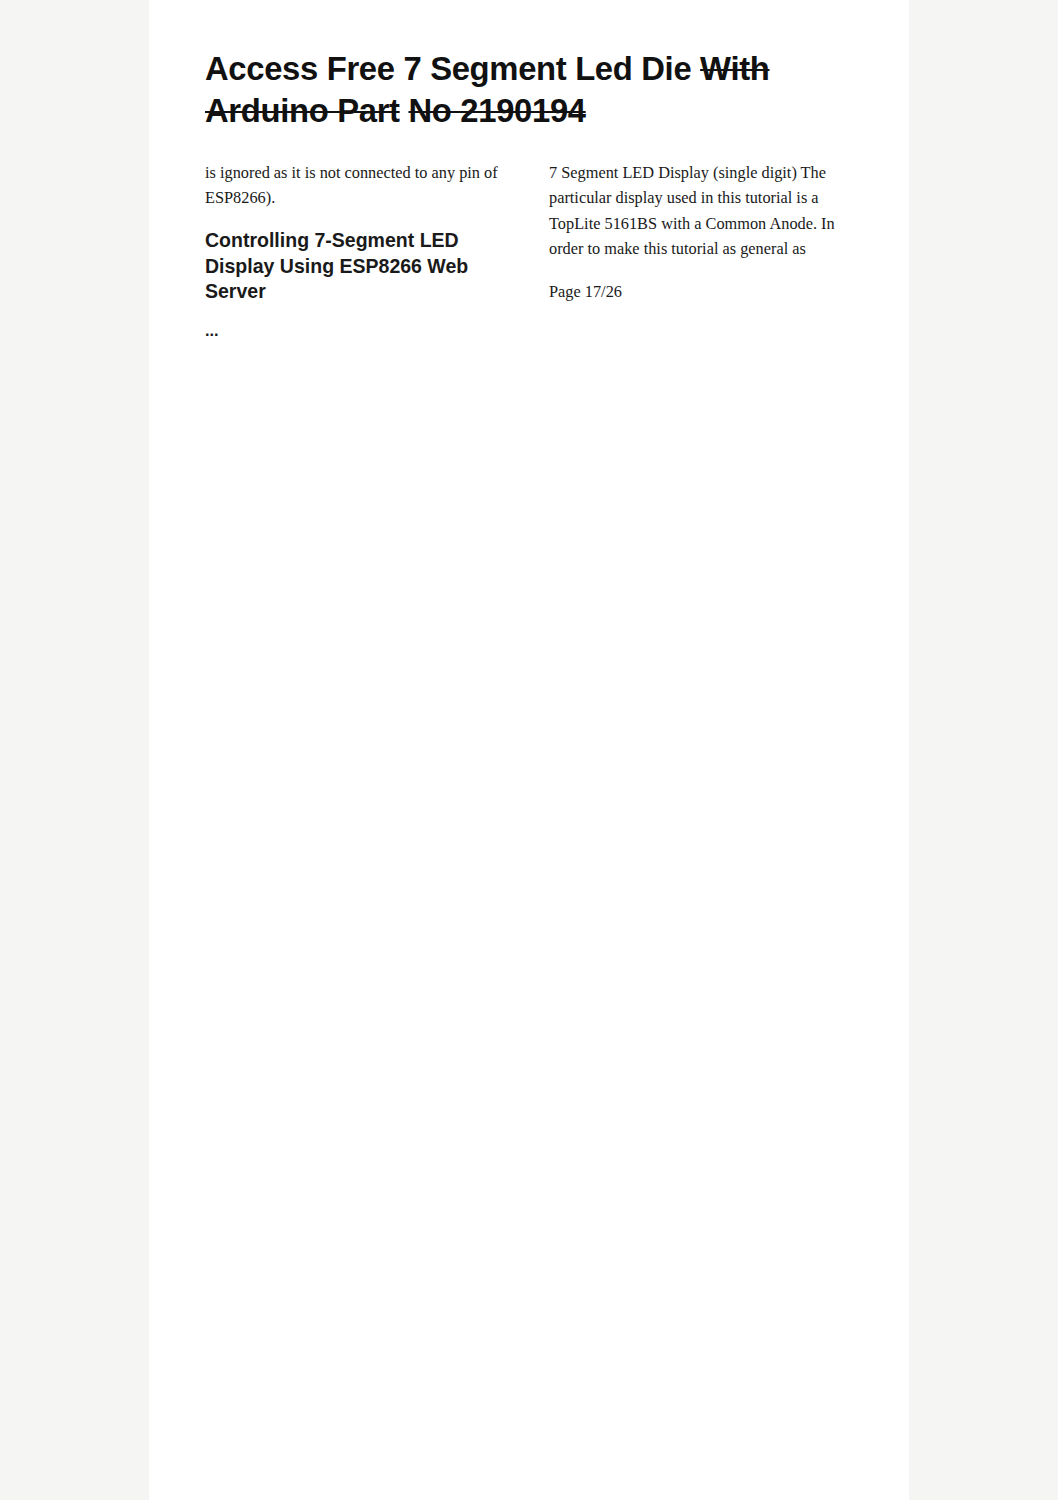Access Free 7 Segment Led Die With Arduino Part No 2190194
is ignored as it is not connected to any pin of ESP8266).
Controlling 7-Segment LED Display Using ESP8266 Web Server
...
7 Segment LED Display (single digit) The particular display used in this tutorial is a TopLite 5161BS with a Common Anode. In order to make this tutorial as general as
Page 17/26